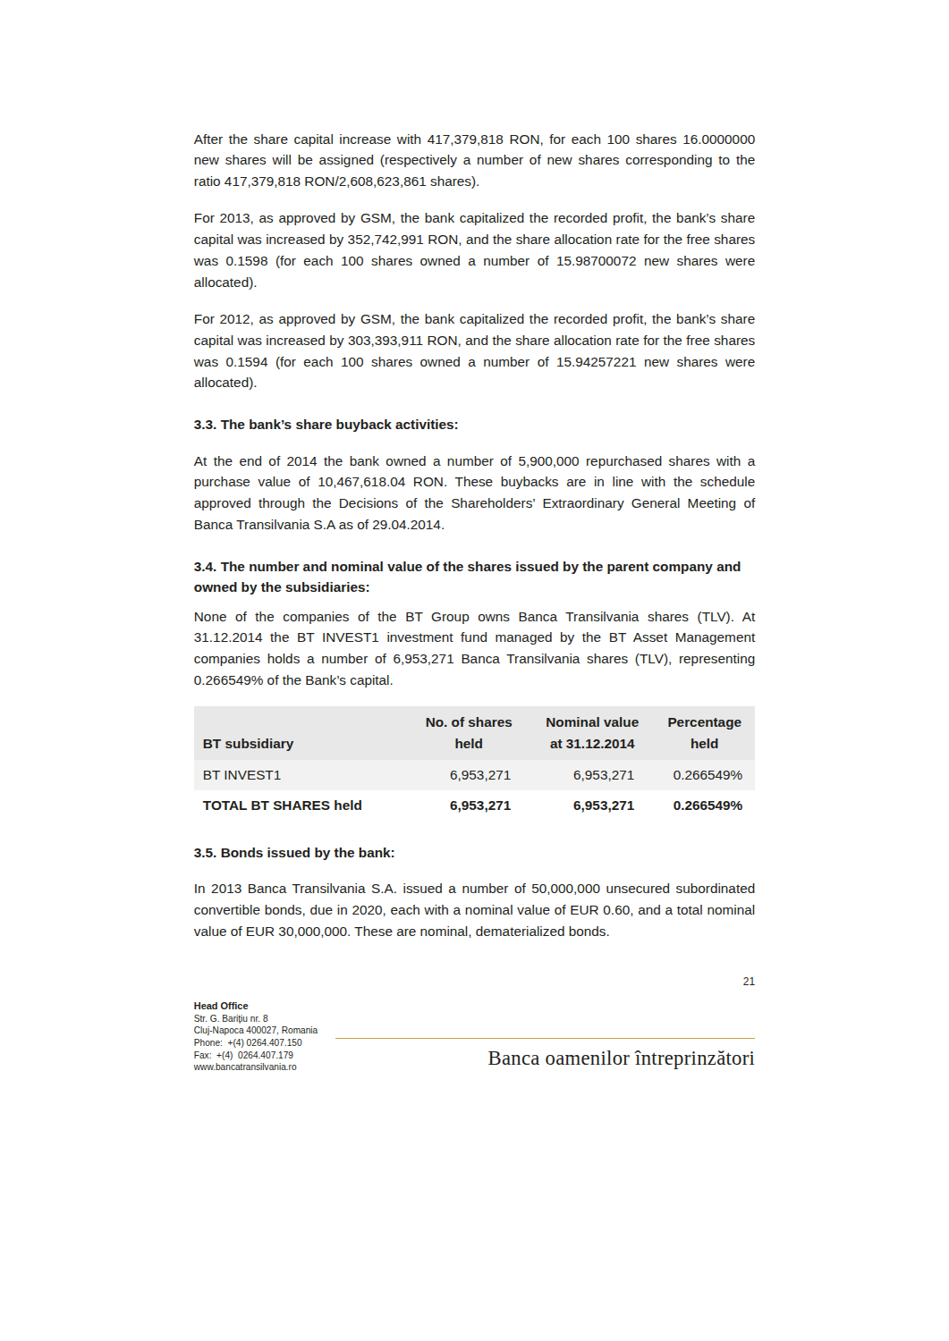After the share capital increase with 417,379,818 RON, for each 100 shares 16.0000000 new shares will be assigned (respectively a number of new shares corresponding to the ratio 417,379,818 RON/2,608,623,861 shares).
For 2013, as approved by GSM, the bank capitalized the recorded profit, the bank’s share capital was increased by 352,742,991 RON, and the share allocation rate for the free shares was 0.1598 (for each 100 shares owned a number of 15.98700072 new shares were allocated).
For 2012, as approved by GSM, the bank capitalized the recorded profit, the bank’s share capital was increased by 303,393,911 RON, and the share allocation rate for the free shares was 0.1594 (for each 100 shares owned a number of 15.94257221 new shares were allocated).
3.3. The bank’s share buyback activities:
At the end of 2014 the bank owned a number of 5,900,000 repurchased shares with a purchase value of 10,467,618.04 RON. These buybacks are in line with the schedule approved through the Decisions of the Shareholders’ Extraordinary General Meeting of Banca Transilvania S.A as of 29.04.2014.
3.4. The number and nominal value of the shares issued by the parent company and owned by the subsidiaries:
None of the companies of the BT Group owns Banca Transilvania shares (TLV). At 31.12.2014 the BT INVEST1 investment fund managed by the BT Asset Management companies holds a number of 6,953,271 Banca Transilvania shares (TLV), representing 0.266549% of the Bank’s capital.
| BT subsidiary | No. of shares held | Nominal value at 31.12.2014 | Percentage held |
| --- | --- | --- | --- |
| BT INVEST1 | 6,953,271 | 6,953,271 | 0.266549% |
| TOTAL BT SHARES held | 6,953,271 | 6,953,271 | 0.266549% |
3.5. Bonds issued by the bank:
In 2013 Banca Transilvania S.A. issued a number of 50,000,000 unsecured subordinated convertible bonds, due in 2020, each with a nominal value of EUR 0.60, and a total nominal value of EUR 30,000,000. These are nominal, dematerialized bonds.
21
Head Office
Str. G. Barițiu nr. 8
Cluj-Napoca 400027, Romania
Phone: +(4) 0264.407.150
Fax: +(4) 0264.407.179
www.bancatransilvania.ro
Banca oamenilor întreprinzători